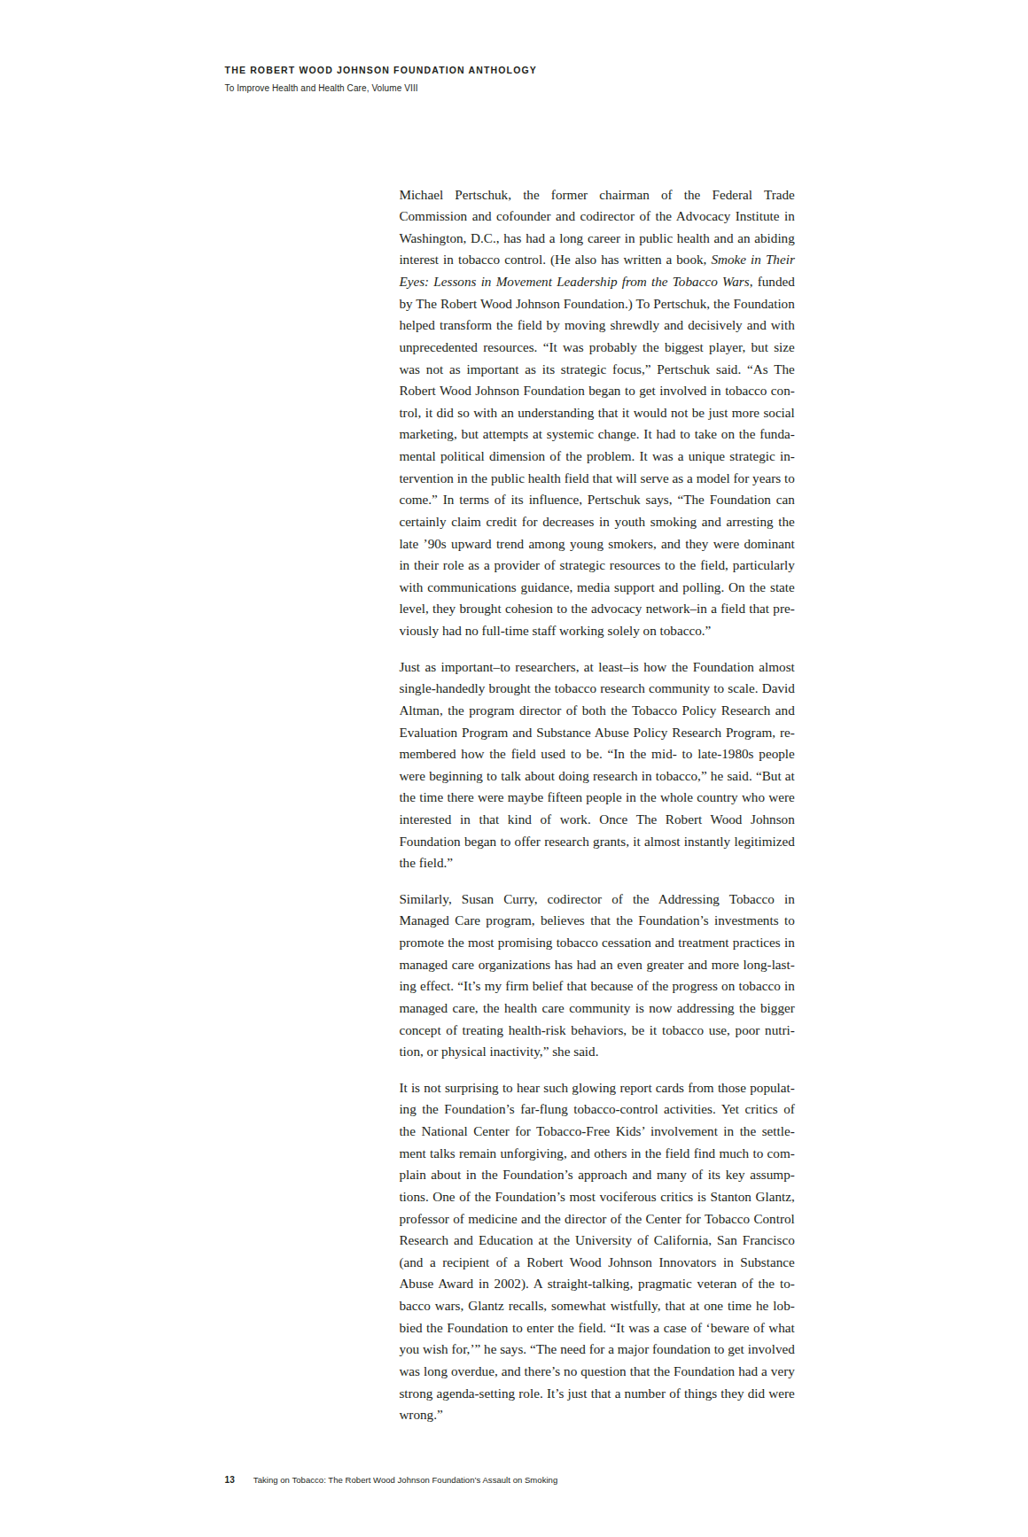The Robert Wood Johnson Foundation Anthology
To Improve Health and Health Care, Volume VIII
Michael Pertschuk, the former chairman of the Federal Trade Commission and cofounder and codirector of the Advocacy Institute in Washington, D.C., has had a long career in public health and an abiding interest in tobacco control. (He also has written a book, Smoke in Their Eyes: Lessons in Movement Leadership from the Tobacco Wars, funded by The Robert Wood Johnson Foundation.) To Pertschuk, the Foundation helped transform the field by moving shrewdly and decisively and with unprecedented resources. “It was probably the biggest player, but size was not as important as its strategic focus,” Pertschuk said. “As The Robert Wood Johnson Foundation began to get involved in tobacco control, it did so with an understanding that it would not be just more social marketing, but attempts at systemic change. It had to take on the fundamental political dimension of the problem. It was a unique strategic intervention in the public health field that will serve as a model for years to come.” In terms of its influence, Pertschuk says, “The Foundation can certainly claim credit for decreases in youth smoking and arresting the late ’90s upward trend among young smokers, and they were dominant in their role as a provider of strategic resources to the field, particularly with communications guidance, media support and polling. On the state level, they brought cohesion to the advocacy network–in a field that previously had no full-time staff working solely on tobacco.”
Just as important–to researchers, at least–is how the Foundation almost single-handedly brought the tobacco research community to scale. David Altman, the program director of both the Tobacco Policy Research and Evaluation Program and Substance Abuse Policy Research Program, remembered how the field used to be. “In the mid- to late-1980s people were beginning to talk about doing research in tobacco,” he said. “But at the time there were maybe fifteen people in the whole country who were interested in that kind of work. Once The Robert Wood Johnson Foundation began to offer research grants, it almost instantly legitimized the field.”
Similarly, Susan Curry, codirector of the Addressing Tobacco in Managed Care program, believes that the Foundation’s investments to promote the most promising tobacco cessation and treatment practices in managed care organizations has had an even greater and more long-lasting effect. “It’s my firm belief that because of the progress on tobacco in managed care, the health care community is now addressing the bigger concept of treating health-risk behaviors, be it tobacco use, poor nutrition, or physical inactivity,” she said.
It is not surprising to hear such glowing report cards from those populating the Foundation’s far-flung tobacco-control activities. Yet critics of the National Center for Tobacco-Free Kids’ involvement in the settlement talks remain unforgiving, and others in the field find much to complain about in the Foundation’s approach and many of its key assumptions. One of the Foundation’s most vociferous critics is Stanton Glantz, professor of medicine and the director of the Center for Tobacco Control Research and Education at the University of California, San Francisco (and a recipient of a Robert Wood Johnson Innovators in Substance Abuse Award in 2002). A straight-talking, pragmatic veteran of the tobacco wars, Glantz recalls, somewhat wistfully, that at one time he lobbied the Foundation to enter the field. “It was a case of ‘beware of what you wish for,’” he says. “The need for a major foundation to get involved was long overdue, and there’s no question that the Foundation had a very strong agenda-setting role. It’s just that a number of things they did were wrong.”
13 Taking on Tobacco: The Robert Wood Johnson Foundation’s Assault on Smoking